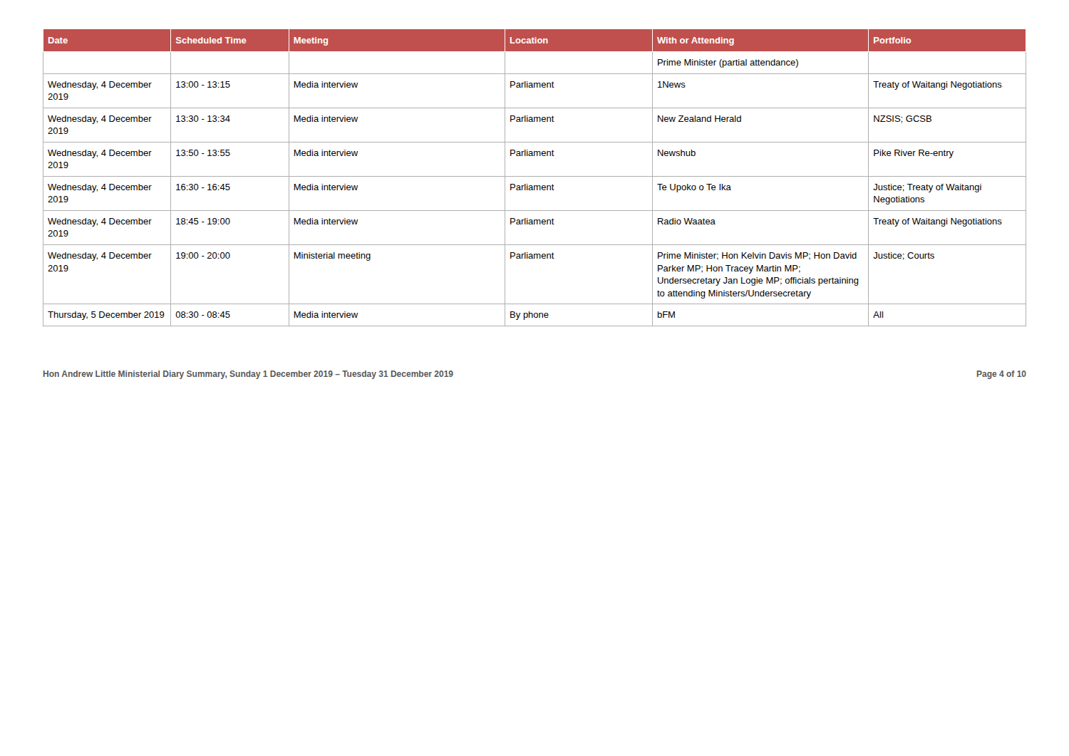| Date | Scheduled Time | Meeting | Location | With or Attending | Portfolio |
| --- | --- | --- | --- | --- | --- |
| | | | | Prime Minister (partial attendance) | |
| Wednesday, 4 December 2019 | 13:00 - 13:15 | Media interview | Parliament | 1News | Treaty of Waitangi Negotiations |
| Wednesday, 4 December 2019 | 13:30 - 13:34 | Media interview | Parliament | New Zealand Herald | NZSIS; GCSB |
| Wednesday, 4 December 2019 | 13:50 - 13:55 | Media interview | Parliament | Newshub | Pike River Re-entry |
| Wednesday, 4 December 2019 | 16:30 - 16:45 | Media interview | Parliament | Te Upoko o Te Ika | Justice; Treaty of Waitangi Negotiations |
| Wednesday, 4 December 2019 | 18:45 - 19:00 | Media interview | Parliament | Radio Waatea | Treaty of Waitangi Negotiations |
| Wednesday, 4 December 2019 | 19:00 - 20:00 | Ministerial meeting | Parliament | Prime Minister; Hon Kelvin Davis MP; Hon David Parker MP; Hon Tracey Martin MP; Undersecretary Jan Logie MP; officials pertaining to attending Ministers/Undersecretary | Justice; Courts |
| Thursday, 5 December 2019 | 08:30 - 08:45 | Media interview | By phone | bFM | All |
Hon Andrew Little Ministerial Diary Summary, Sunday 1 December 2019 – Tuesday 31 December 2019 Page 4 of 10